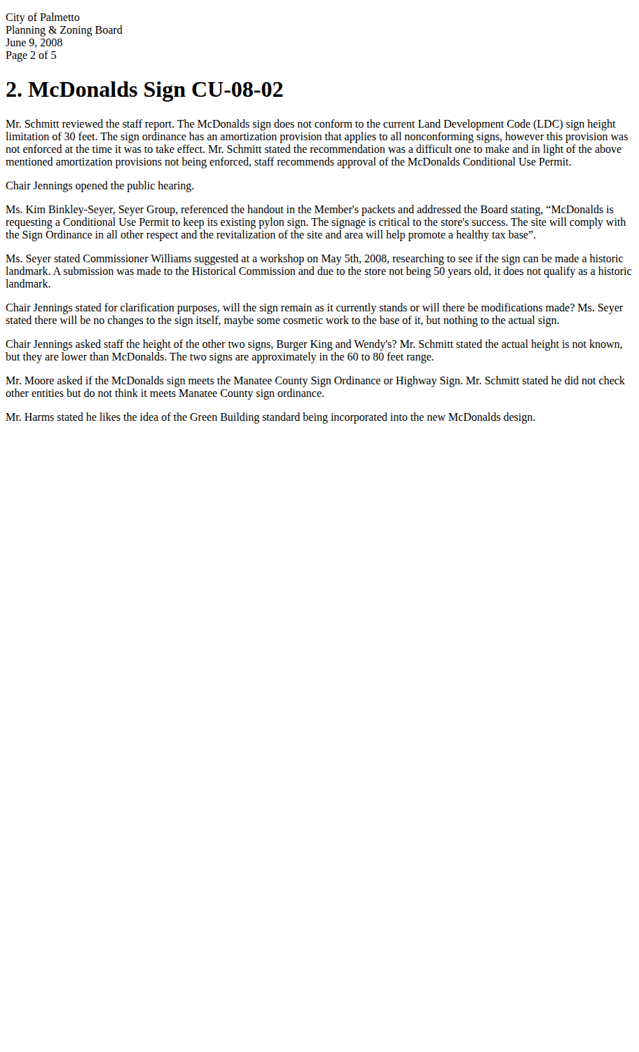City of Palmetto
Planning & Zoning Board
June 9, 2008
Page 2 of 5
2. McDonalds Sign CU-08-02
Mr. Schmitt reviewed the staff report. The McDonalds sign does not conform to the current Land Development Code (LDC) sign height limitation of 30 feet. The sign ordinance has an amortization provision that applies to all nonconforming signs, however this provision was not enforced at the time it was to take effect. Mr. Schmitt stated the recommendation was a difficult one to make and in light of the above mentioned amortization provisions not being enforced, staff recommends approval of the McDonalds Conditional Use Permit.
Chair Jennings opened the public hearing.
Ms. Kim Binkley-Seyer, Seyer Group, referenced the handout in the Member's packets and addressed the Board stating, “McDonalds is requesting a Conditional Use Permit to keep its existing pylon sign. The signage is critical to the store's success. The site will comply with the Sign Ordinance in all other respect and the revitalization of the site and area will help promote a healthy tax base”.
Ms. Seyer stated Commissioner Williams suggested at a workshop on May 5th, 2008, researching to see if the sign can be made a historic landmark. A submission was made to the Historical Commission and due to the store not being 50 years old, it does not qualify as a historic landmark.
Chair Jennings stated for clarification purposes, will the sign remain as it currently stands or will there be modifications made? Ms. Seyer stated there will be no changes to the sign itself, maybe some cosmetic work to the base of it, but nothing to the actual sign.
Chair Jennings asked staff the height of the other two signs, Burger King and Wendy's? Mr. Schmitt stated the actual height is not known, but they are lower than McDonalds. The two signs are approximately in the 60 to 80 feet range.
Mr. Moore asked if the McDonalds sign meets the Manatee County Sign Ordinance or Highway Sign. Mr. Schmitt stated he did not check other entities but do not think it meets Manatee County sign ordinance.
Mr. Harms stated he likes the idea of the Green Building standard being incorporated into the new McDonalds design.